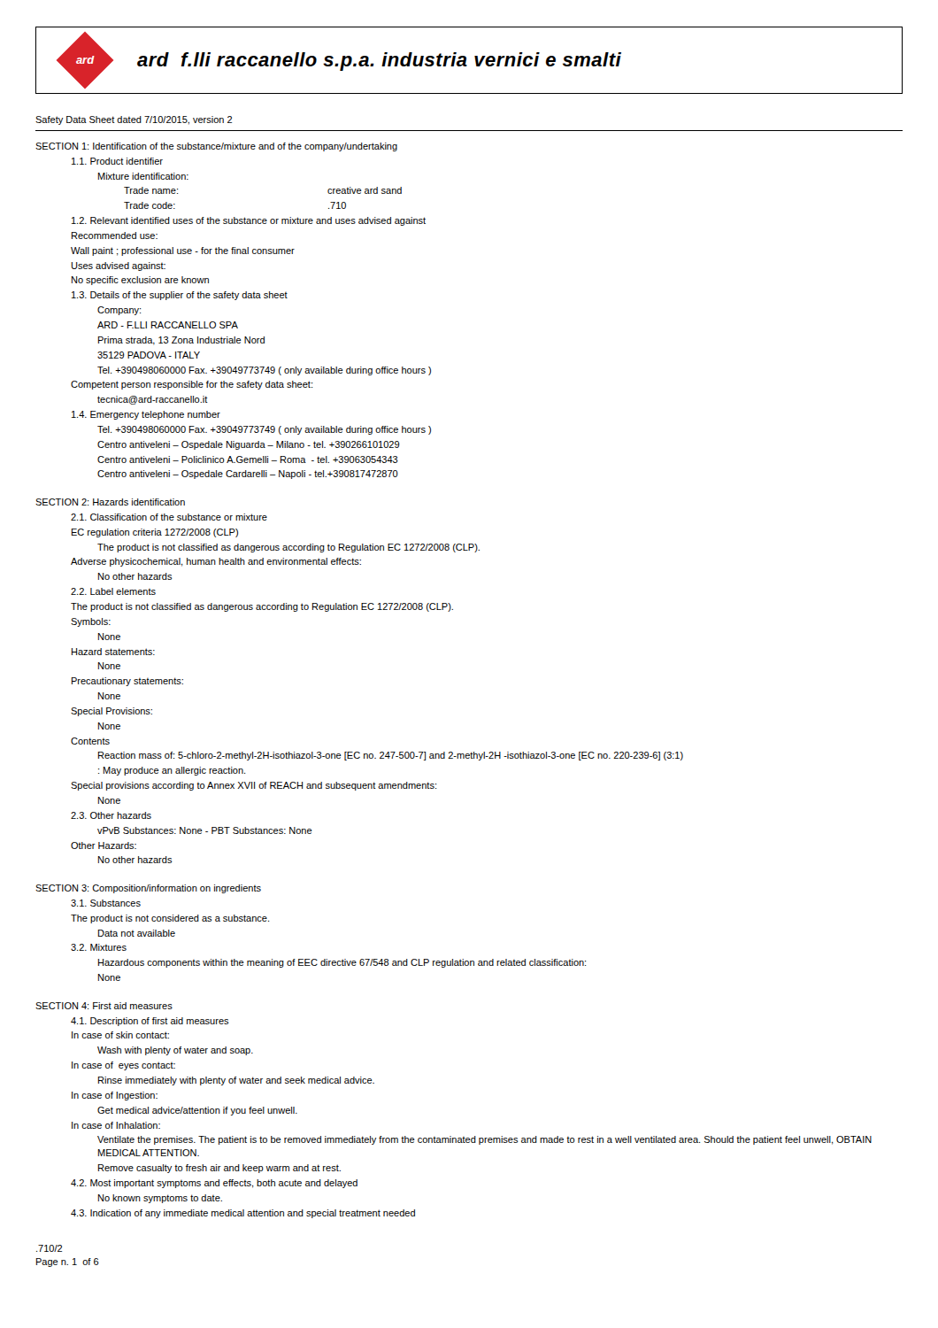ard
ard f.lli raccanello s.p.a. industria vernici e smalti
Safety Data Sheet dated 7/10/2015, version 2
SECTION 1: Identification of the substance/mixture and of the company/undertaking
1.1. Product identifier
Mixture identification:
Trade name: creative ard sand
Trade code:.710
1.2. Relevant identified uses of the substance or mixture and uses advised against
Recommended use:
Wall paint ; professional use - for the final consumer
Uses advised against:
No specific exclusion are known
1.3. Details of the supplier of the safety data sheet
Company:
ARD - F.LLI RACCANELLO SPA
Prima strada, 13 Zona Industriale Nord
35129 PADOVA - ITALY
Tel. +390498060000 Fax. +39049773749 ( only available during office hours )
Competent person responsible for the safety data sheet:
tecnica@ard-raccanello.it
1.4. Emergency telephone number
Tel. +390498060000 Fax. +39049773749 ( only available during office hours )
Centro antiveleni – Ospedale Niguarda – Milano - tel. +390266101029
Centro antiveleni – Policlinico A.Gemelli – Roma - tel. +39063054343
Centro antiveleni – Ospedale Cardarelli – Napoli - tel.+390817472870
SECTION 2: Hazards identification
2.1. Classification of the substance or mixture
EC regulation criteria 1272/2008 (CLP)
The product is not classified as dangerous according to Regulation EC 1272/2008 (CLP).
Adverse physicochemical, human health and environmental effects:
No other hazards
2.2. Label elements
The product is not classified as dangerous according to Regulation EC 1272/2008 (CLP).
Symbols:
None
Hazard statements:
None
Precautionary statements:
None
Special Provisions:
None
Contents
Reaction mass of: 5-chloro-2-methyl-2H-isothiazol-3-one [EC no. 247-500-7] and 2-methyl-2H -isothiazol-3-one [EC no. 220-239-6] (3:1)
: May produce an allergic reaction.
Special provisions according to Annex XVII of REACH and subsequent amendments:
None
2.3. Other hazards
vPvB Substances: None - PBT Substances: None
Other Hazards:
No other hazards
SECTION 3: Composition/information on ingredients
3.1. Substances
The product is not considered as a substance.
Data not available
3.2. Mixtures
Hazardous components within the meaning of EEC directive 67/548 and CLP regulation and related classification:
None
SECTION 4: First aid measures
4.1. Description of first aid measures
In case of skin contact:
Wash with plenty of water and soap.
In case of eyes contact:
Rinse immediately with plenty of water and seek medical advice.
In case of Ingestion:
Get medical advice/attention if you feel unwell.
In case of Inhalation:
Ventilate the premises. The patient is to be removed immediately from the contaminated premises and made to rest in a well ventilated area. Should the patient feel unwell, OBTAIN MEDICAL ATTENTION.
Remove casualty to fresh air and keep warm and at rest.
4.2. Most important symptoms and effects, both acute and delayed
No known symptoms to date.
4.3. Indication of any immediate medical attention and special treatment needed
.710/2
Page n. 1 of 6